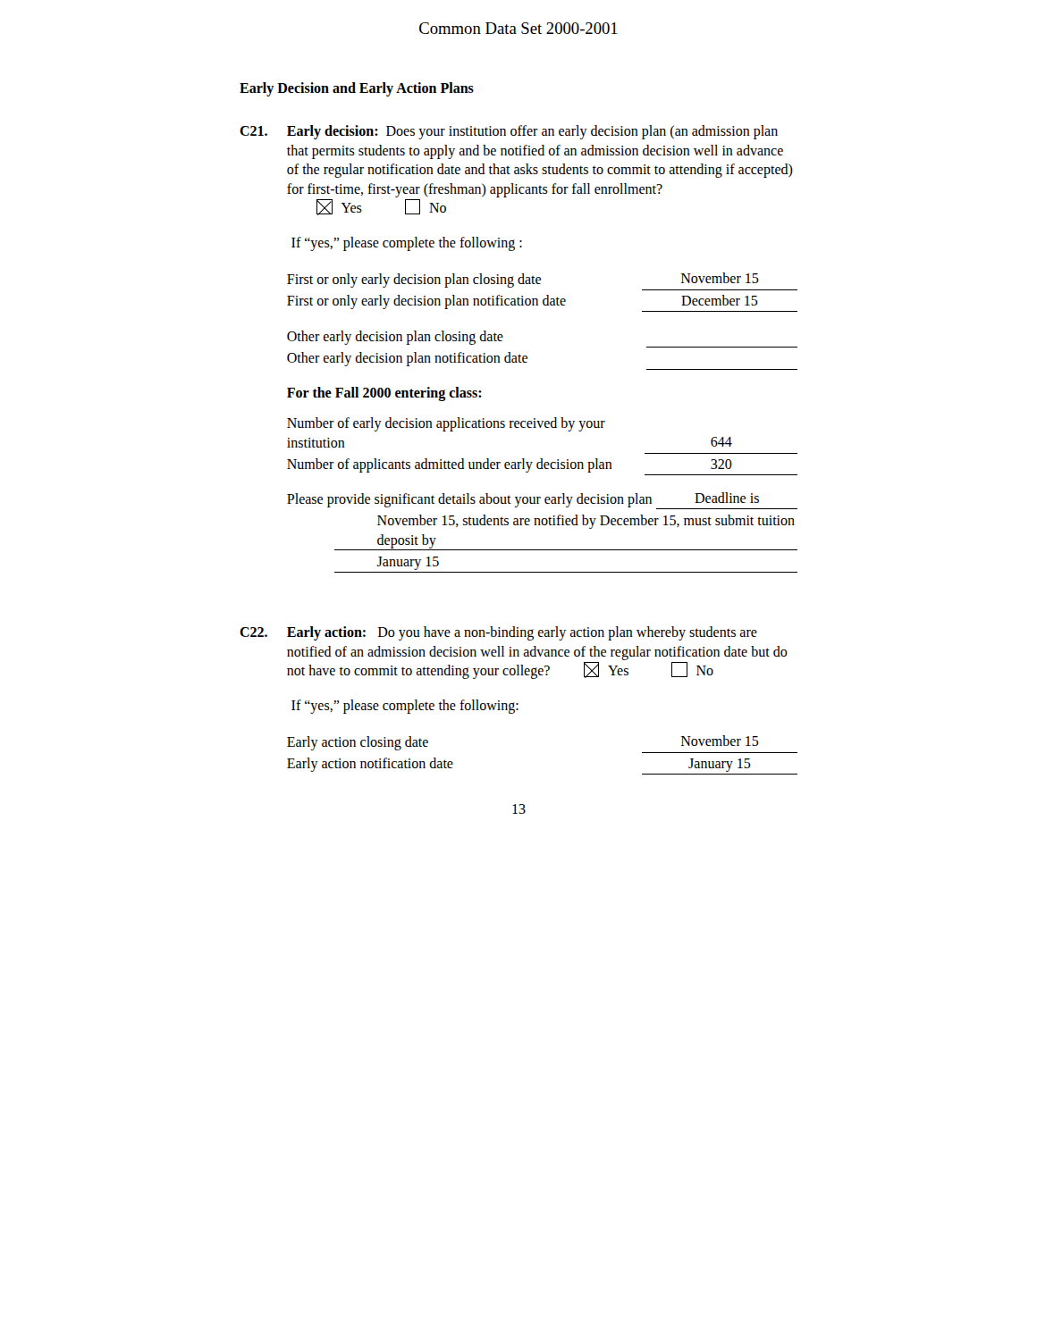Common Data Set 2000-2001
Early Decision and Early Action Plans
C21.
Early decision: Does your institution offer an early decision plan (an admission plan that permits students to apply and be notified of an admission decision well in advance of the regular notification date and that asks students to commit to attending if accepted) for first-time, first-year (freshman) applicants for fall enrollment? Yes No
If “yes,” please complete the following :
| First or only early decision plan closing date | November 15 |
| First or only early decision plan notification date | December 15 |
| Other early decision plan closing date | |
| Other early decision plan notification date | |
For the Fall 2000 entering class:
| Number of early decision applications received by your institution | 644 |
| Number of applicants admitted under early decision plan | 320 |
Please provide significant details about your early decision plan Deadline is
November 15, students are notified by December 15, must submit tuition deposit by
January 15
C22.
Early action: Do you have a non-binding early action plan whereby students are notified of an admission decision well in advance of the regular notification date but do not have to commit to attending your college? Yes No
If “yes,” please complete the following:
| Early action closing date | November 15 |
| Early action notification date | January 15 |
13